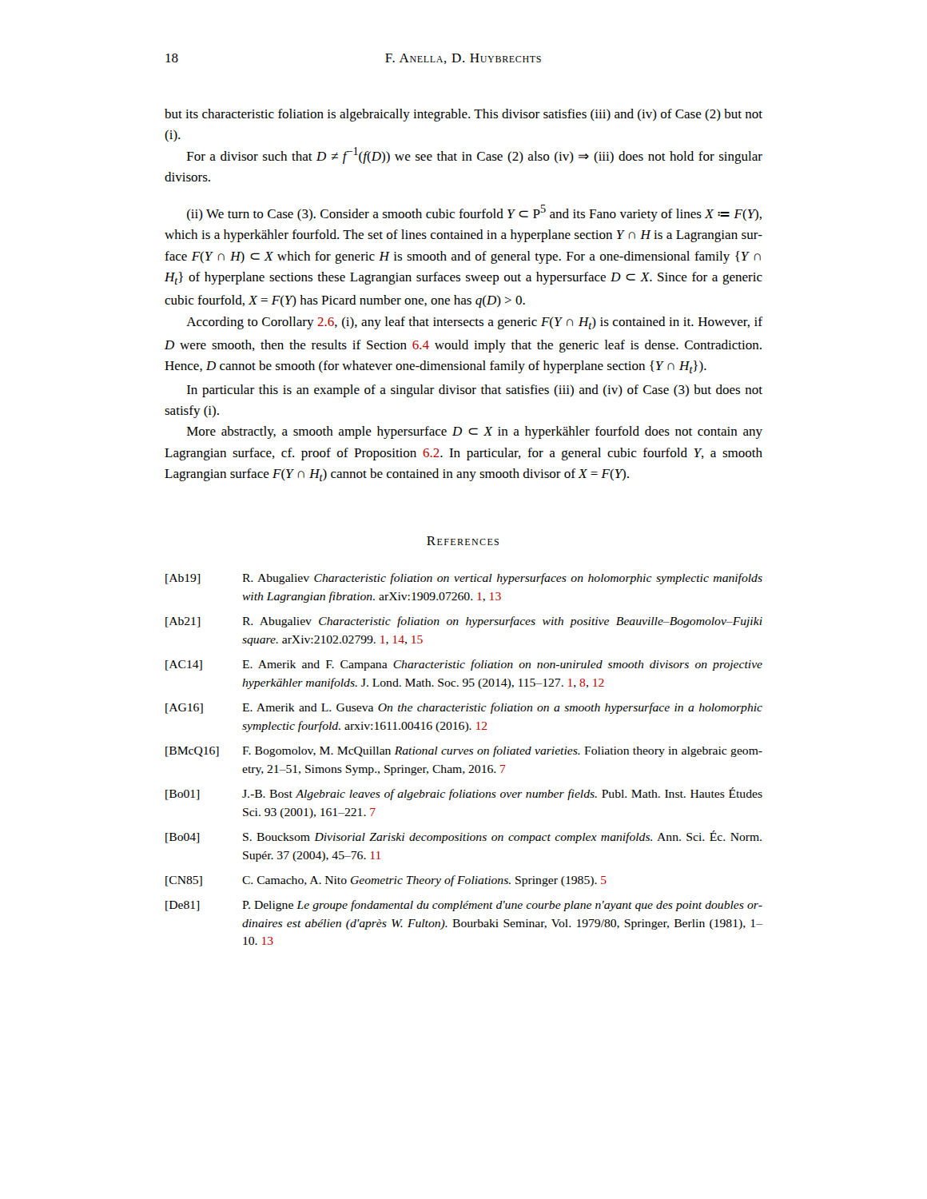18 F. Anella, D. Huybrechts
but its characteristic foliation is algebraically integrable. This divisor satisfies (iii) and (iv) of Case (2) but not (i).
For a divisor such that D ≠ f−1(f(D)) we see that in Case (2) also (iv) ⇒ (iii) does not hold for singular divisors.
(ii) We turn to Case (3). Consider a smooth cubic fourfold Y ⊂ P5 and its Fano variety of lines X ≔ F(Y), which is a hyperkähler fourfold. The set of lines contained in a hyperplane section Y ∩ H is a Lagrangian surface F(Y ∩ H) ⊂ X which for generic H is smooth and of general type. For a one-dimensional family {Y ∩ Ht} of hyperplane sections these Lagrangian surfaces sweep out a hypersurface D ⊂ X. Since for a generic cubic fourfold, X = F(Y) has Picard number one, one has q(D) > 0.
According to Corollary 2.6, (i), any leaf that intersects a generic F(Y ∩ Ht) is contained in it. However, if D were smooth, then the results if Section 6.4 would imply that the generic leaf is dense. Contradiction. Hence, D cannot be smooth (for whatever one-dimensional family of hyperplane section {Y ∩ Ht}).
In particular this is an example of a singular divisor that satisfies (iii) and (iv) of Case (3) but does not satisfy (i).
More abstractly, a smooth ample hypersurface D ⊂ X in a hyperkähler fourfold does not contain any Lagrangian surface, cf. proof of Proposition 6.2. In particular, for a general cubic fourfold Y, a smooth Lagrangian surface F(Y ∩ Ht) cannot be contained in any smooth divisor of X = F(Y).
References
[Ab19]
R. Abugaliev Characteristic foliation on vertical hypersurfaces on holomorphic symplectic manifolds with Lagrangian fibration. arXiv:1909.07260. 1, 13
[Ab21]
R. Abugaliev Characteristic foliation on hypersurfaces with positive Beauville–Bogomolov–Fujiki square. arXiv:2102.02799. 1, 14, 15
[AC14]
E. Amerik and F. Campana Characteristic foliation on non-uniruled smooth divisors on projective hyperkähler manifolds. J. Lond. Math. Soc. 95 (2014), 115–127. 1, 8, 12
[AG16]
E. Amerik and L. Guseva On the characteristic foliation on a smooth hypersurface in a holomorphic symplectic fourfold. arxiv:1611.00416 (2016). 12
[BMcQ16]
F. Bogomolov, M. McQuillan Rational curves on foliated varieties. Foliation theory in algebraic geometry, 21–51, Simons Symp., Springer, Cham, 2016. 7
[Bo01]
J.-B. Bost Algebraic leaves of algebraic foliations over number fields. Publ. Math. Inst. Hautes Études Sci. 93 (2001), 161–221. 7
[Bo04]
S. Boucksom Divisorial Zariski decompositions on compact complex manifolds. Ann. Sci. Éc. Norm. Supér. 37 (2004), 45–76. 11
[CN85]
C. Camacho, A. Nito Geometric Theory of Foliations. Springer (1985). 5
[De81]
P. Deligne Le groupe fondamental du complément d'une courbe plane n'ayant que des point doubles ordinaires est abélien (d'après W. Fulton). Bourbaki Seminar, Vol. 1979/80, Springer, Berlin (1981), 1–10. 13